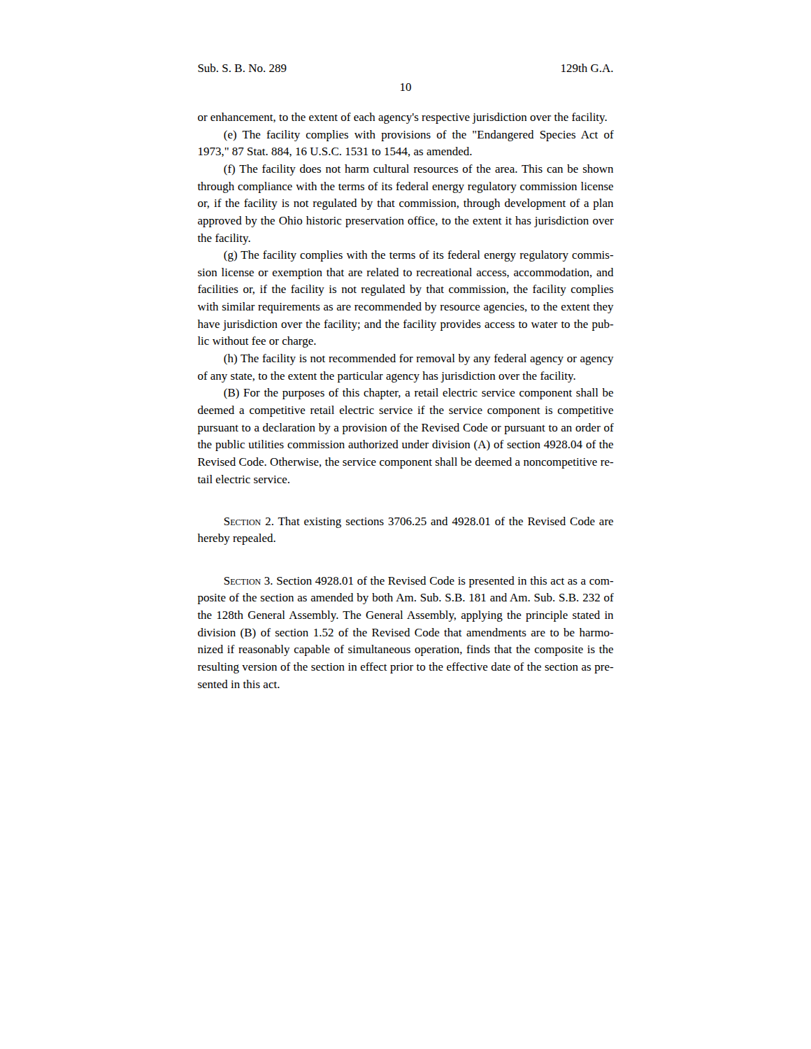Sub. S. B. No. 289 129th G.A.
10
or enhancement, to the extent of each agency's respective jurisdiction over the facility.
(e) The facility complies with provisions of the "Endangered Species Act of 1973," 87 Stat. 884, 16 U.S.C. 1531 to 1544, as amended.
(f) The facility does not harm cultural resources of the area. This can be shown through compliance with the terms of its federal energy regulatory commission license or, if the facility is not regulated by that commission, through development of a plan approved by the Ohio historic preservation office, to the extent it has jurisdiction over the facility.
(g) The facility complies with the terms of its federal energy regulatory commission license or exemption that are related to recreational access, accommodation, and facilities or, if the facility is not regulated by that commission, the facility complies with similar requirements as are recommended by resource agencies, to the extent they have jurisdiction over the facility; and the facility provides access to water to the public without fee or charge.
(h) The facility is not recommended for removal by any federal agency or agency of any state, to the extent the particular agency has jurisdiction over the facility.
(B) For the purposes of this chapter, a retail electric service component shall be deemed a competitive retail electric service if the service component is competitive pursuant to a declaration by a provision of the Revised Code or pursuant to an order of the public utilities commission authorized under division (A) of section 4928.04 of the Revised Code. Otherwise, the service component shall be deemed a noncompetitive retail electric service.
Section 2. That existing sections 3706.25 and 4928.01 of the Revised Code are hereby repealed.
Section 3. Section 4928.01 of the Revised Code is presented in this act as a composite of the section as amended by both Am. Sub. S.B. 181 and Am. Sub. S.B. 232 of the 128th General Assembly. The General Assembly, applying the principle stated in division (B) of section 1.52 of the Revised Code that amendments are to be harmonized if reasonably capable of simultaneous operation, finds that the composite is the resulting version of the section in effect prior to the effective date of the section as presented in this act.